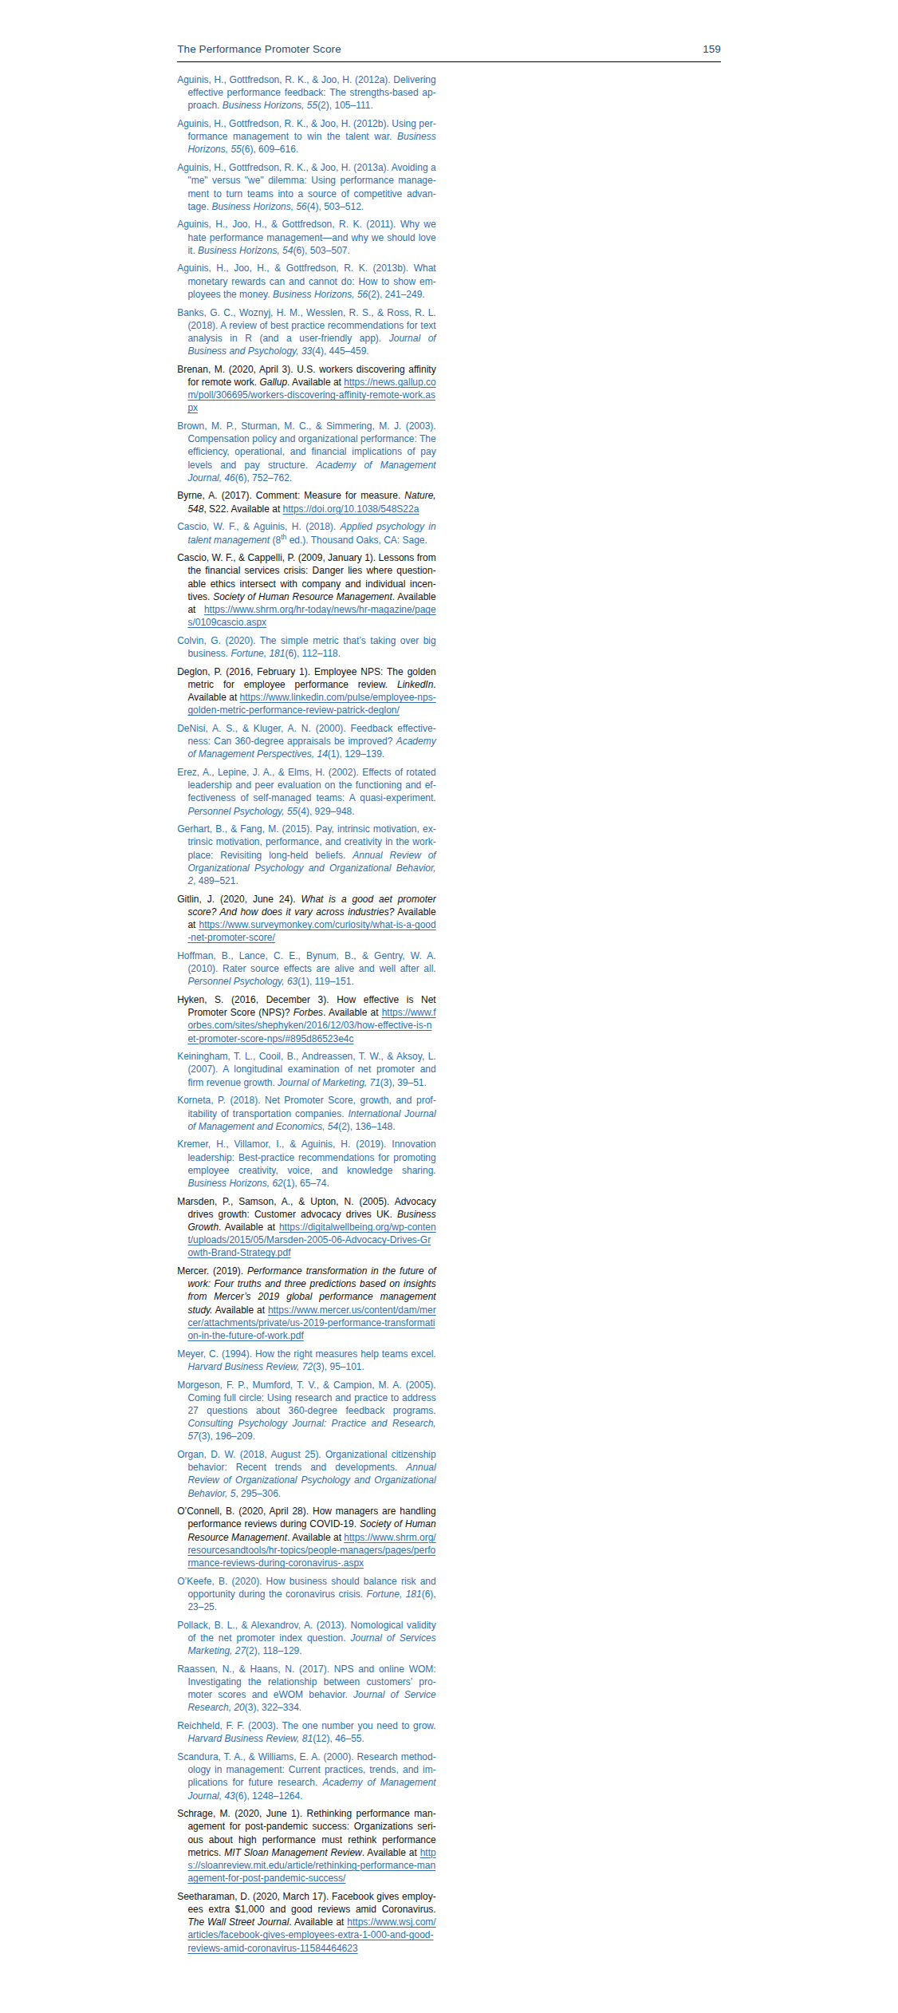The Performance Promoter Score
159
Aguinis, H., Gottfredson, R. K., & Joo, H. (2012a). Delivering effective performance feedback: The strengths-based approach. Business Horizons, 55(2), 105–111.
Aguinis, H., Gottfredson, R. K., & Joo, H. (2012b). Using performance management to win the talent war. Business Horizons, 55(6), 609–616.
Aguinis, H., Gottfredson, R. K., & Joo, H. (2013a). Avoiding a "me" versus "we" dilemma: Using performance management to turn teams into a source of competitive advantage. Business Horizons, 56(4), 503–512.
Aguinis, H., Joo, H., & Gottfredson, R. K. (2011). Why we hate performance management—and why we should love it. Business Horizons, 54(6), 503–507.
Aguinis, H., Joo, H., & Gottfredson, R. K. (2013b). What monetary rewards can and cannot do: How to show employees the money. Business Horizons, 56(2), 241–249.
Banks, G. C., Woznyj, H. M., Wesslen, R. S., & Ross, R. L. (2018). A review of best practice recommendations for text analysis in R (and a user-friendly app). Journal of Business and Psychology, 33(4), 445–459.
Brenan, M. (2020, April 3). U.S. workers discovering affinity for remote work. Gallup. Available at https://news.gallup.com/poll/306695/workers-discovering-affinity-remote-work.aspx
Brown, M. P., Sturman, M. C., & Simmering, M. J. (2003). Compensation policy and organizational performance: The efficiency, operational, and financial implications of pay levels and pay structure. Academy of Management Journal, 46(6), 752–762.
Byrne, A. (2017). Comment: Measure for measure. Nature, 548, S22. Available at https://doi.org/10.1038/548S22a
Cascio, W. F., & Aguinis, H. (2018). Applied psychology in talent management (8th ed.). Thousand Oaks, CA: Sage.
Cascio, W. F., & Cappelli, P. (2009, January 1). Lessons from the financial services crisis: Danger lies where questionable ethics intersect with company and individual incentives. Society of Human Resource Management. Available at https://www.shrm.org/hr-today/news/hr-magazine/pages/0109cascio.aspx
Colvin, G. (2020). The simple metric that’s taking over big business. Fortune, 181(6), 112–118.
Deglon, P. (2016, February 1). Employee NPS: The golden metric for employee performance review. LinkedIn. Available at https://www.linkedin.com/pulse/employee-nps-golden-metric-performance-review-patrick-deglon/
DeNisi, A. S., & Kluger, A. N. (2000). Feedback effectiveness: Can 360-degree appraisals be improved? Academy of Management Perspectives, 14(1), 129–139.
Erez, A., Lepine, J. A., & Elms, H. (2002). Effects of rotated leadership and peer evaluation on the functioning and effectiveness of self-managed teams: A quasi-experiment. Personnel Psychology, 55(4), 929–948.
Gerhart, B., & Fang, M. (2015). Pay, intrinsic motivation, extrinsic motivation, performance, and creativity in the workplace: Revisiting long-held beliefs. Annual Review of Organizational Psychology and Organizational Behavior, 2, 489–521.
Gitlin, J. (2020, June 24). What is a good aet promoter score? And how does it vary across industries? Available at https://www.surveymonkey.com/curiosity/what-is-a-good-net-promoter-score/
Hoffman, B., Lance, C. E., Bynum, B., & Gentry, W. A. (2010). Rater source effects are alive and well after all. Personnel Psychology, 63(1), 119–151.
Hyken, S. (2016, December 3). How effective is Net Promoter Score (NPS)? Forbes. Available at https://www.forbes.com/sites/shephyken/2016/12/03/how-effective-is-net-promoter-score-nps/#895d86523e4c
Keiningham, T. L., Cooil, B., Andreassen, T. W., & Aksoy, L. (2007). A longitudinal examination of net promoter and firm revenue growth. Journal of Marketing, 71(3), 39–51.
Korneta, P. (2018). Net Promoter Score, growth, and profitability of transportation companies. International Journal of Management and Economics, 54(2), 136–148.
Kremer, H., Villamor, I., & Aguinis, H. (2019). Innovation leadership: Best-practice recommendations for promoting employee creativity, voice, and knowledge sharing. Business Horizons, 62(1), 65–74.
Marsden, P., Samson, A., & Upton, N. (2005). Advocacy drives growth: Customer advocacy drives UK. Business Growth. Available at https://digitalwellbeing.org/wp-content/uploads/2015/05/Marsden-2005-06-Advocacy-Drives-Growth-Brand-Strategy.pdf
Mercer. (2019). Performance transformation in the future of work: Four truths and three predictions based on insights from Mercer’s 2019 global performance management study. Available at https://www.mercer.us/content/dam/mercer/attachments/private/us-2019-performance-transformation-in-the-future-of-work.pdf
Meyer, C. (1994). How the right measures help teams excel. Harvard Business Review, 72(3), 95–101.
Morgeson, F. P., Mumford, T. V., & Campion, M. A. (2005). Coming full circle: Using research and practice to address 27 questions about 360-degree feedback programs. Consulting Psychology Journal: Practice and Research, 57(3), 196–209.
Organ, D. W. (2018, August 25). Organizational citizenship behavior: Recent trends and developments. Annual Review of Organizational Psychology and Organizational Behavior, 5, 295–306.
O’Connell, B. (2020, April 28). How managers are handling performance reviews during COVID-19. Society of Human Resource Management. Available at https://www.shrm.org/resourcesandtools/hr-topics/people-managers/pages/performance-reviews-during-coronavirus-.aspx
O’Keefe, B. (2020). How business should balance risk and opportunity during the coronavirus crisis. Fortune, 181(6), 23–25.
Pollack, B. L., & Alexandrov, A. (2013). Nomological validity of the net promoter index question. Journal of Services Marketing, 27(2), 118–129.
Raassen, N., & Haans, N. (2017). NPS and online WOM: Investigating the relationship between customers’ promoter scores and eWOM behavior. Journal of Service Research, 20(3), 322–334.
Reichheld, F. F. (2003). The one number you need to grow. Harvard Business Review, 81(12), 46–55.
Scandura, T. A., & Williams, E. A. (2000). Research methodology in management: Current practices, trends, and implications for future research. Academy of Management Journal, 43(6), 1248–1264.
Schrage, M. (2020, June 1). Rethinking performance management for post-pandemic success: Organizations serious about high performance must rethink performance metrics. MIT Sloan Management Review. Available at https://sloanreview.mit.edu/article/rethinking-performance-management-for-post-pandemic-success/
Seetharaman, D. (2020, March 17). Facebook gives employees extra $1,000 and good reviews amid Coronavirus. The Wall Street Journal. Available at https://www.wsj.com/articles/facebook-gives-employees-extra-1-000-and-good-reviews-amid-coronavirus-11584464623